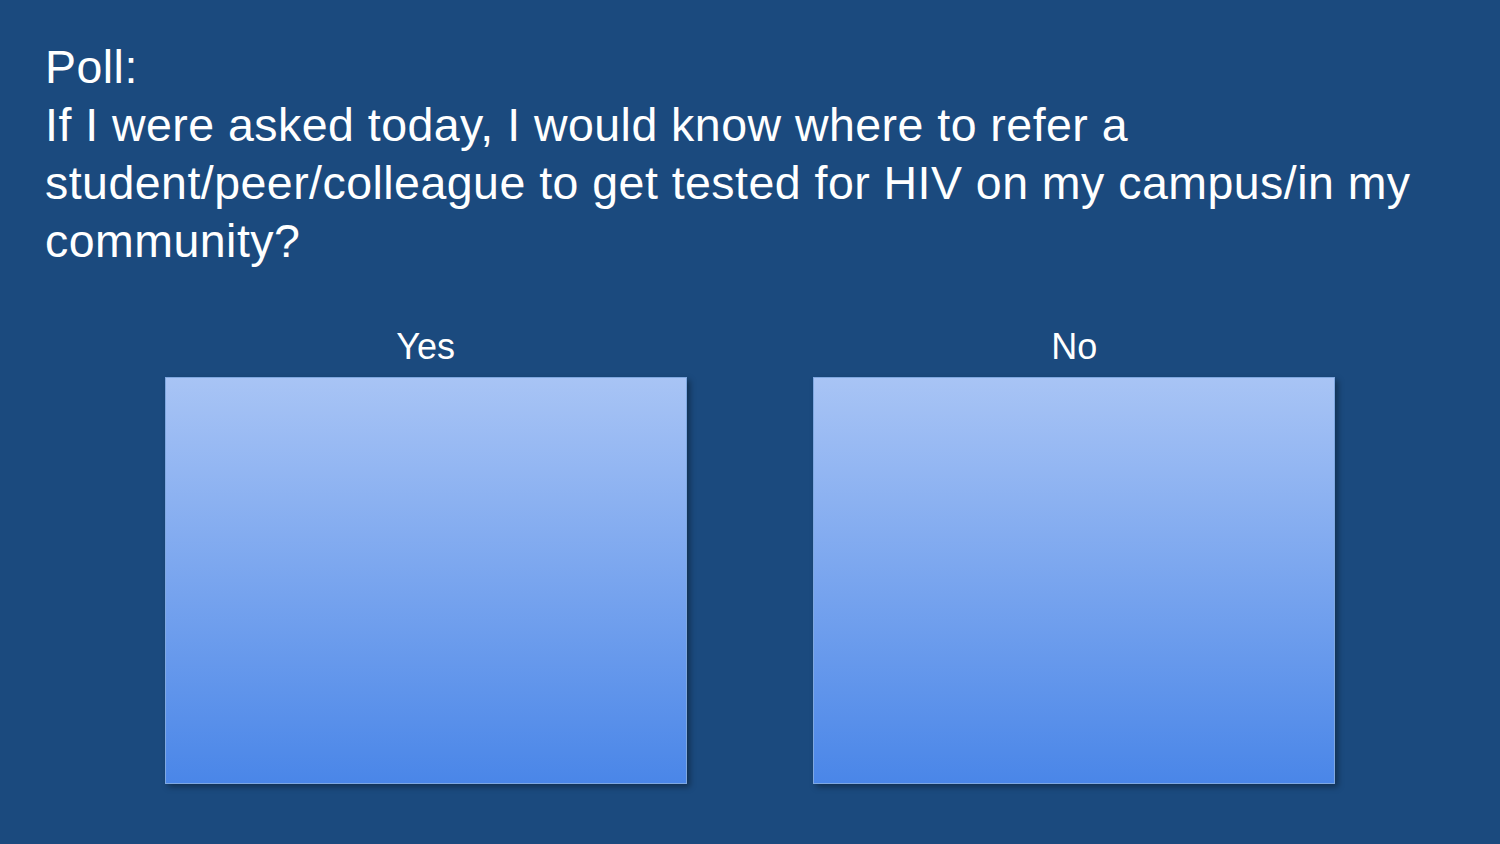Poll:
If I were asked today, I would know where to refer a student/peer/colleague to get tested for HIV on my campus/in my community?
Yes
No